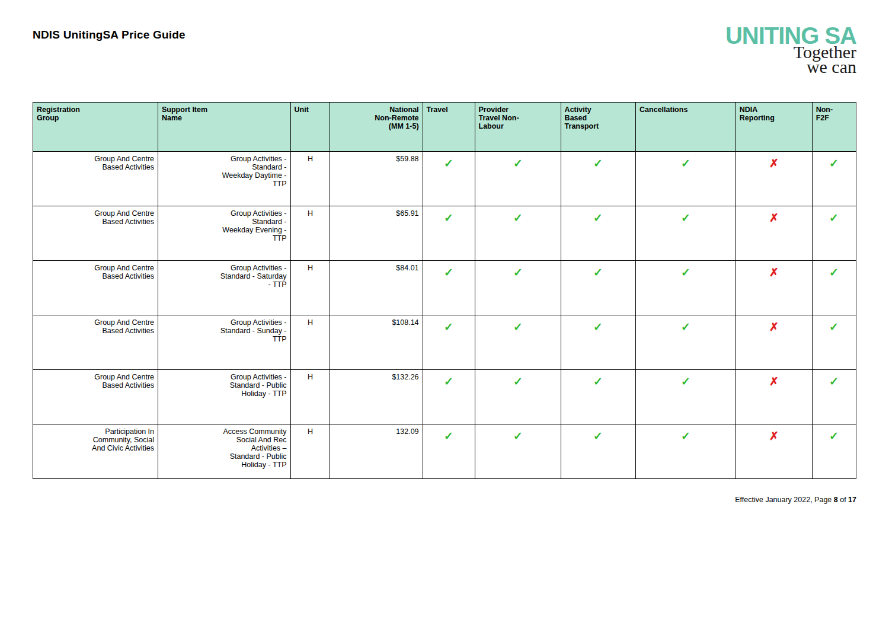NDIS UnitingSA Price Guide
UNITING SA Togetherwe can
| Registration Group | Support Item Name | Unit | National Non-Remote (MM 1-5) | Travel | Provider Travel Non- Labour | Activity Based Transport | Cancellations | NDIA Reporting | Non- F2F |
| --- | --- | --- | --- | --- | --- | --- | --- | --- | --- |
| Group And Centre Based Activities | Group Activities - Standard - Weekday Daytime - TTP | H | $59.88 | ✓ | ✓ | ✓ | ✓ | ✗ | ✓ |
| Group And Centre Based Activities | Group Activities - Standard - Weekday Evening - TTP | H | $65.91 | ✓ | ✓ | ✓ | ✓ | ✗ | ✓ |
| Group And Centre Based Activities | Group Activities - Standard - Saturday - TTP | H | $84.01 | ✓ | ✓ | ✓ | ✓ | ✗ | ✓ |
| Group And Centre Based Activities | Group Activities - Standard - Sunday - TTP | H | $108.14 | ✓ | ✓ | ✓ | ✓ | ✗ | ✓ |
| Group And Centre Based Activities | Group Activities - Standard - Public Holiday - TTP | H | $132.26 | ✓ | ✓ | ✓ | ✓ | ✗ | ✓ |
| Participation In Community, Social And Civic Activities | Access Community Social And Rec Activities – Standard - Public Holiday - TTP | H | 132.09 | ✓ | ✓ | ✓ | ✓ | ✗ | ✓ |
Effective January 2022, Page 8 of 17